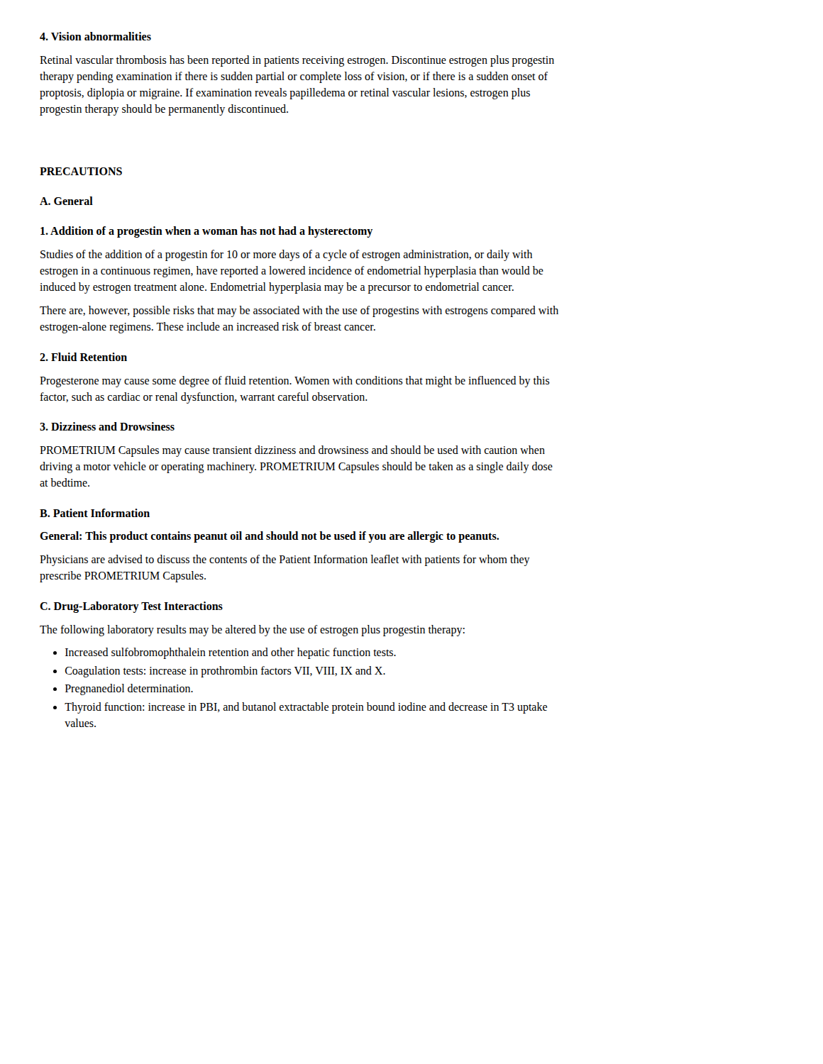4. Vision abnormalities
Retinal vascular thrombosis has been reported in patients receiving estrogen. Discontinue estrogen plus progestin therapy pending examination if there is sudden partial or complete loss of vision, or if there is a sudden onset of proptosis, diplopia or migraine. If examination reveals papilledema or retinal vascular lesions, estrogen plus progestin therapy should be permanently discontinued.
PRECAUTIONS
A. General
1. Addition of a progestin when a woman has not had a hysterectomy
Studies of the addition of a progestin for 10 or more days of a cycle of estrogen administration, or daily with estrogen in a continuous regimen, have reported a lowered incidence of endometrial hyperplasia than would be induced by estrogen treatment alone. Endometrial hyperplasia may be a precursor to endometrial cancer.
There are, however, possible risks that may be associated with the use of progestins with estrogens compared with estrogen-alone regimens. These include an increased risk of breast cancer.
2. Fluid Retention
Progesterone may cause some degree of fluid retention. Women with conditions that might be influenced by this factor, such as cardiac or renal dysfunction, warrant careful observation.
3. Dizziness and Drowsiness
PROMETRIUM Capsules may cause transient dizziness and drowsiness and should be used with caution when driving a motor vehicle or operating machinery. PROMETRIUM Capsules should be taken as a single daily dose at bedtime.
B. Patient Information
General: This product contains peanut oil and should not be used if you are allergic to peanuts.
Physicians are advised to discuss the contents of the Patient Information leaflet with patients for whom they prescribe PROMETRIUM Capsules.
C. Drug-Laboratory Test Interactions
The following laboratory results may be altered by the use of estrogen plus progestin therapy:
Increased sulfobromophthalein retention and other hepatic function tests.
Coagulation tests: increase in prothrombin factors VII, VIII, IX and X.
Pregnanediol determination.
Thyroid function: increase in PBI, and butanol extractable protein bound iodine and decrease in T3 uptake values.